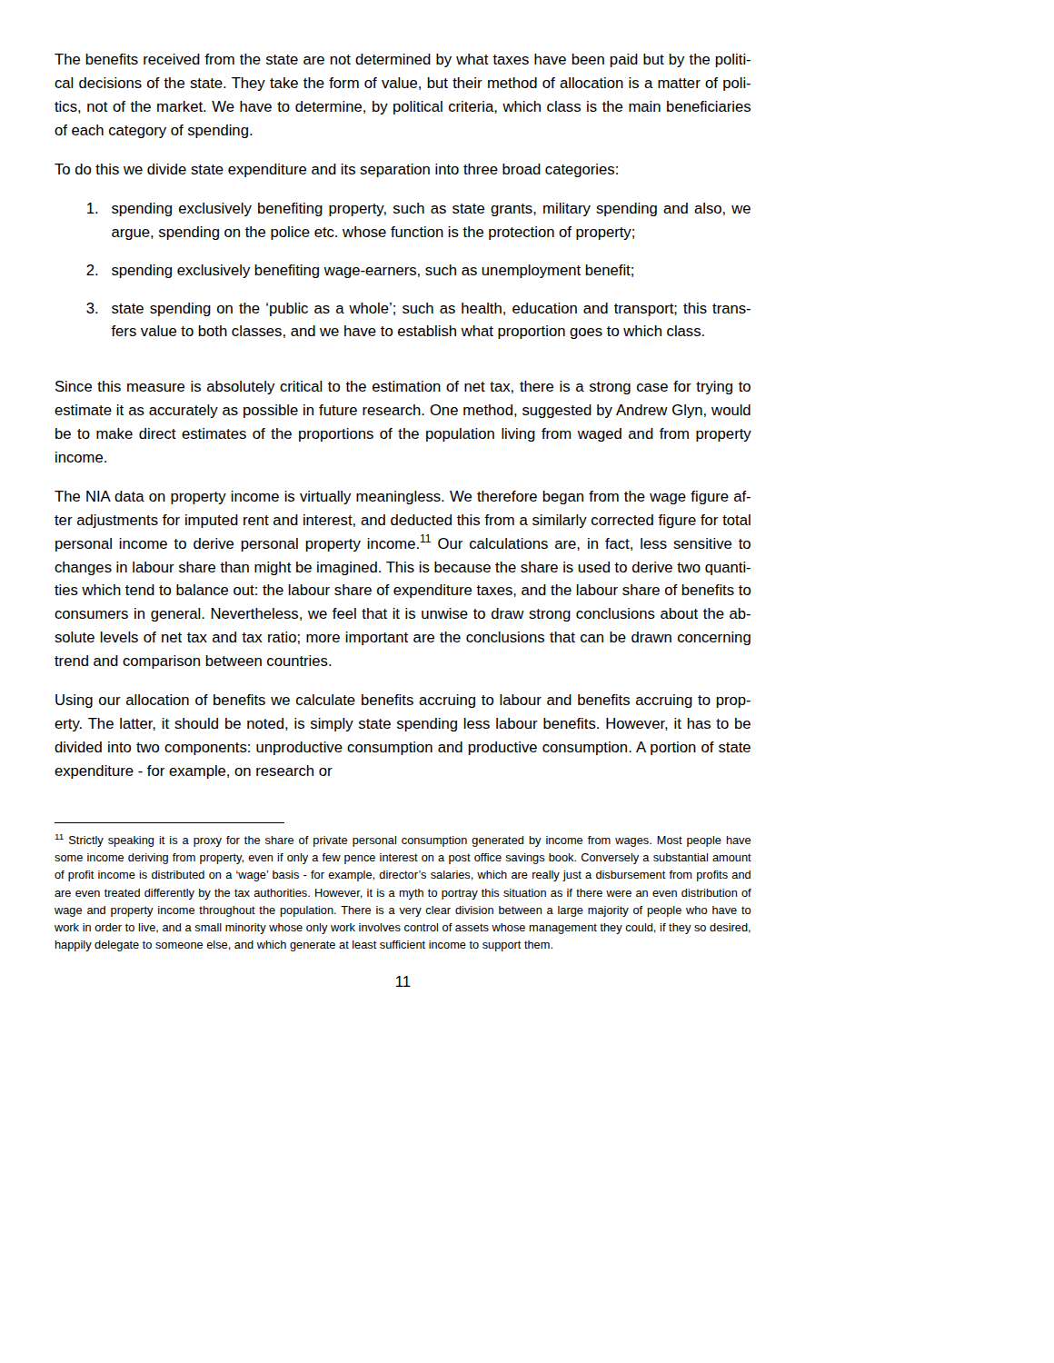The benefits received from the state are not determined by what taxes have been paid but by the political decisions of the state. They take the form of value, but their method of allocation is a matter of politics, not of the market. We have to determine, by political criteria, which class is the main beneficiaries of each category of spending.
To do this we divide state expenditure and its separation into three broad categories:
spending exclusively benefiting property, such as state grants, military spending and also, we argue, spending on the police etc. whose function is the protection of property;
spending exclusively benefiting wage-earners, such as unemployment benefit;
state spending on the ‘public as a whole’; such as health, education and transport; this transfers value to both classes, and we have to establish what proportion goes to which class.
Since this measure is absolutely critical to the estimation of net tax, there is a strong case for trying to estimate it as accurately as possible in future research. One method, suggested by Andrew Glyn, would be to make direct estimates of the proportions of the population living from waged and from property income.
The NIA data on property income is virtually meaningless. We therefore began from the wage figure after adjustments for imputed rent and interest, and deducted this from a similarly corrected figure for total personal income to derive personal property income.11 Our calculations are, in fact, less sensitive to changes in labour share than might be imagined. This is because the share is used to derive two quantities which tend to balance out: the labour share of expenditure taxes, and the labour share of benefits to consumers in general. Nevertheless, we feel that it is unwise to draw strong conclusions about the absolute levels of net tax and tax ratio; more important are the conclusions that can be drawn concerning trend and comparison between countries.
Using our allocation of benefits we calculate benefits accruing to labour and benefits accruing to property. The latter, it should be noted, is simply state spending less labour benefits. However, it has to be divided into two components: unproductive consumption and productive consumption. A portion of state expenditure - for example, on research or
11 Strictly speaking it is a proxy for the share of private personal consumption generated by income from wages. Most people have some income deriving from property, even if only a few pence interest on a post office savings book. Conversely a substantial amount of profit income is distributed on a ‘wage’ basis - for example, director’s salaries, which are really just a disbursement from profits and are even treated differently by the tax authorities. However, it is a myth to portray this situation as if there were an even distribution of wage and property income throughout the population. There is a very clear division between a large majority of people who have to work in order to live, and a small minority whose only work involves control of assets whose management they could, if they so desired, happily delegate to someone else, and which generate at least sufficient income to support them.
11